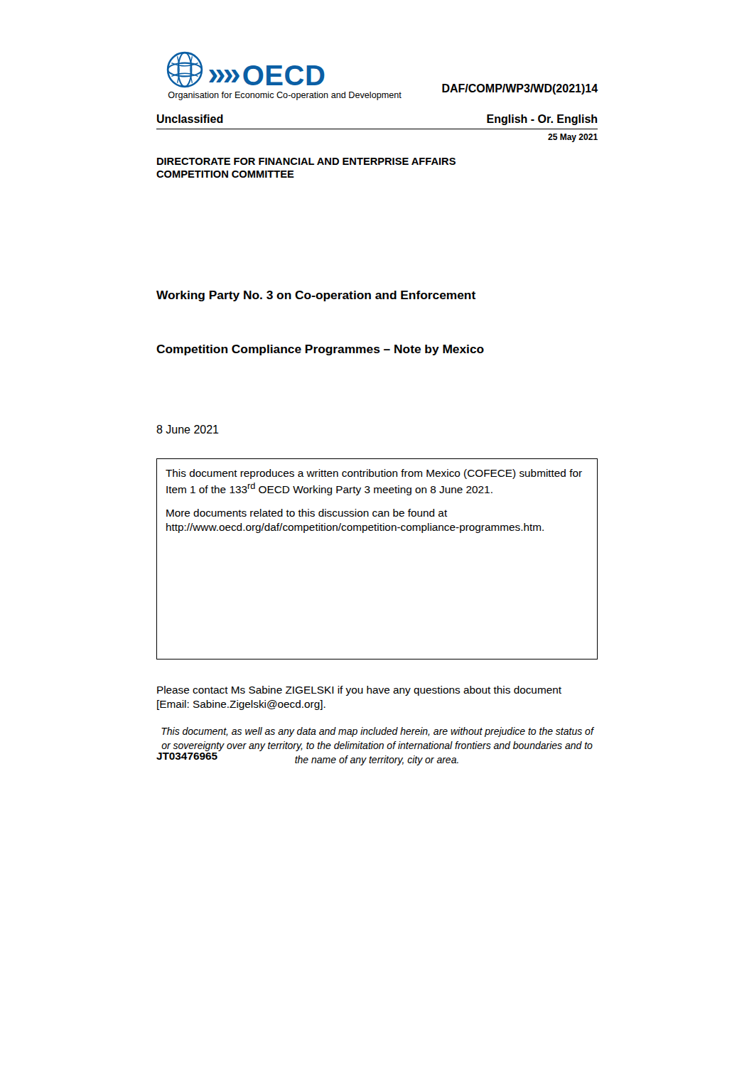»»
OECD
Organisation for Economic Co-operation and Development
DAF/COMP/WP3/WD(2021)14
Unclassified English - Or. English
25 May 2021
DIRECTORATE FOR FINANCIAL AND ENTERPRISE AFFAIRS
COMPETITION COMMITTEE
Working Party No. 3 on Co-operation and Enforcement
Competition Compliance Programmes – Note by Mexico
8 June 2021
This document reproduces a written contribution from Mexico (COFECE) submitted for Item 1 of the 133rd OECD Working Party 3 meeting on 8 June 2021.
More documents related to this discussion can be found at
http://www.oecd.org/daf/competition/competition-compliance-programmes.htm.
Please contact Ms Sabine ZIGELSKI if you have any questions about this document
[Email: Sabine.Zigelski@oecd.org].
JT03476965
This document, as well as any data and map included herein, are without prejudice to the status of or sovereignty over any territory, to the delimitation of international frontiers and boundaries and to the name of any territory, city or area.